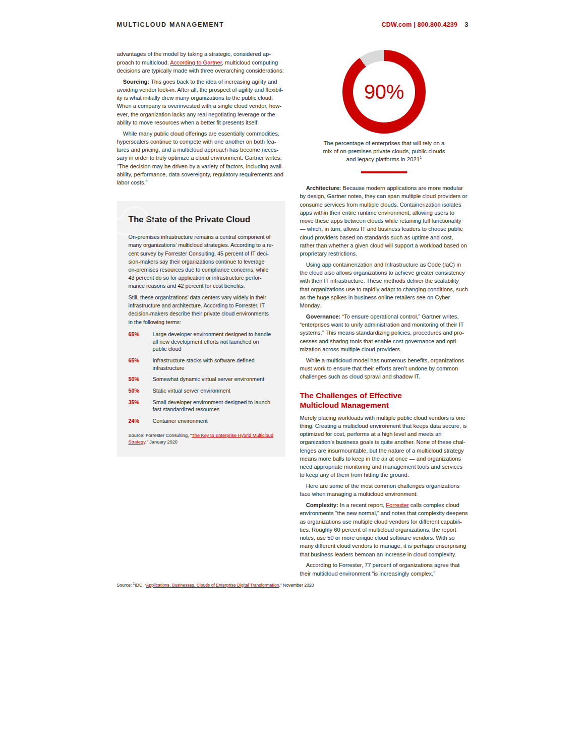Multicloud Management
CDW.com | 800.800.4239 3
advantages of the model by taking a strategic, considered approach to multicloud. According to Gartner, multicloud computing decisions are typically made with three overarching considerations:
Sourcing: This goes back to the idea of increasing agility and avoiding vendor lock-in. After all, the prospect of agility and flexibility is what initially drew many organizations to the public cloud. When a company is overinvested with a single cloud vendor, however, the organization lacks any real negotiating leverage or the ability to move resources when a better fit presents itself.
While many public cloud offerings are essentially commodities, hyperscalers continue to compete with one another on both features and pricing, and a multicloud approach has become necessary in order to truly optimize a cloud environment. Gartner writes: “The decision may be driven by a variety of factors, including availability, performance, data sovereignty, regulatory requirements and labor costs.”
The State of the Private Cloud
On-premises infrastructure remains a central component of many organizations’ multicloud strategies. According to a recent survey by Forrester Consulting, 45 percent of IT decision-makers say their organizations continue to leverage on-premises resources due to compliance concerns, while 43 percent do so for application or infrastructure performance reasons and 42 percent for cost benefits.
Still, these organizations’ data centers vary widely in their infrastructure and architecture. According to Forrester, IT decision-makers describe their private cloud environments in the following terms:
65% Large developer environment designed to handle all new development efforts not launched on public cloud
65% Infrastructure stacks with software-defined infrastructure
50% Somewhat dynamic virtual server environment
50% Static virtual server environment
35% Small developer environment designed to launch fast standardized resources
24% Container environment
Source: Forrester Consulting, “The Key to Enterprise Hybrid Multicloud Strategy,” January 2020
90%
The percentage of enterprises that will rely on a mix of on-premises private clouds, public clouds and legacy platforms in 20211
Architecture: Because modern applications are more modular by design, Gartner notes, they can span multiple cloud providers or consume services from multiple clouds. Containerization isolates apps within their entire runtime environment, allowing users to move these apps between clouds while retaining full functionality — which, in turn, allows IT and business leaders to choose public cloud providers based on standards such as uptime and cost, rather than whether a given cloud will support a workload based on proprietary restrictions.
Using app containerization and Infrastructure as Code (IaC) in the cloud also allows organizations to achieve greater consistency with their IT infrastructure. These methods deliver the scalability that organizations use to rapidly adapt to changing conditions, such as the huge spikes in business online retailers see on Cyber Monday.
Governance: “To ensure operational control,” Gartner writes, “enterprises want to unify administration and monitoring of their IT systems.” This means standardizing policies, procedures and processes and sharing tools that enable cost governance and optimization across multiple cloud providers.
While a multicloud model has numerous benefits, organizations must work to ensure that their efforts aren’t undone by common challenges such as cloud sprawl and shadow IT.
The Challenges of Effective
Multicloud Management
Merely placing workloads with multiple public cloud vendors is one thing. Creating a multicloud environment that keeps data secure, is optimized for cost, performs at a high level and meets an organization’s business goals is quite another. None of these challenges are insurmountable, but the nature of a multicloud strategy means more balls to keep in the air at once — and organizations need appropriate monitoring and management tools and services to keep any of them from hitting the ground.
Here are some of the most common challenges organizations face when managing a multicloud environment:
Complexity: In a recent report, Forrester calls complex cloud environments “the new normal,” and notes that complexity deepens as organizations use multiple cloud vendors for different capabilities. Roughly 60 percent of multicloud organizations, the report notes, use 50 or more unique cloud software vendors. With so many different cloud vendors to manage, it is perhaps unsurprising that business leaders bemoan an increase in cloud complexity.
According to Forrester, 77 percent of organizations agree that their multicloud environment “is increasingly complex,”
Source: 1IDC, “Applications, Businesses, Clouds of Enterprise Digital Transformation,” November 2020